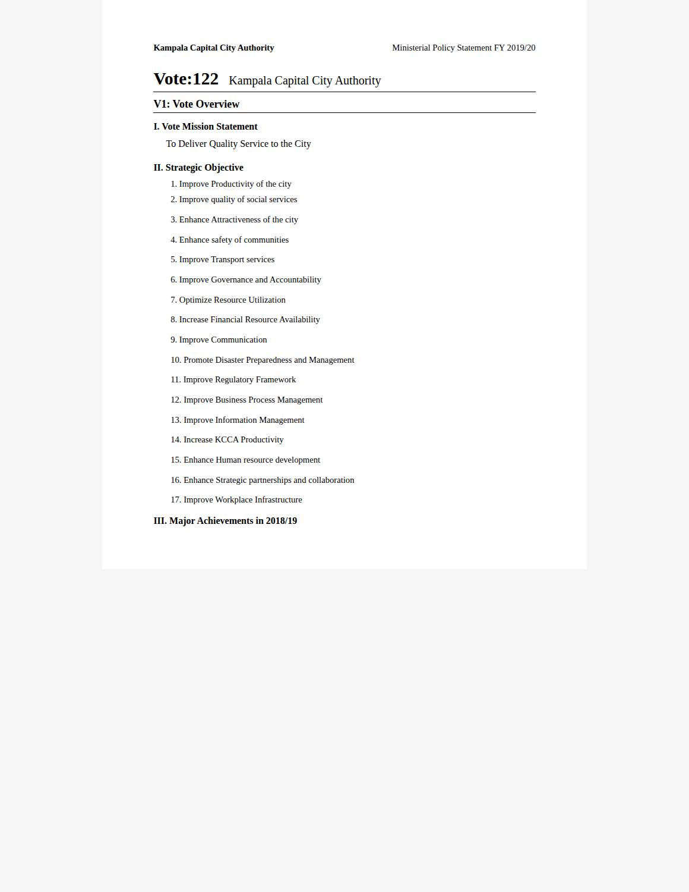Kampala Capital City Authority
Ministerial Policy Statement FY 2019/20
Vote:122Kampala Capital City Authority
V1: Vote Overview
I. Vote Mission Statement
To Deliver Quality Service to the City
II. Strategic Objective
1. Improve Productivity of the city
2. Improve quality of social services
3. Enhance Attractiveness of the city
4. Enhance safety of communities
5. Improve Transport services
6. Improve Governance and Accountability
7. Optimize Resource Utilization
8. Increase Financial Resource Availability
9. Improve Communication
10. Promote Disaster Preparedness and Management
11. Improve Regulatory Framework
12. Improve Business Process Management
13. Improve Information Management
14. Increase KCCA Productivity
15. Enhance Human resource development
16. Enhance Strategic partnerships and collaboration
17. Improve Workplace Infrastructure
III. Major Achievements in 2018/19